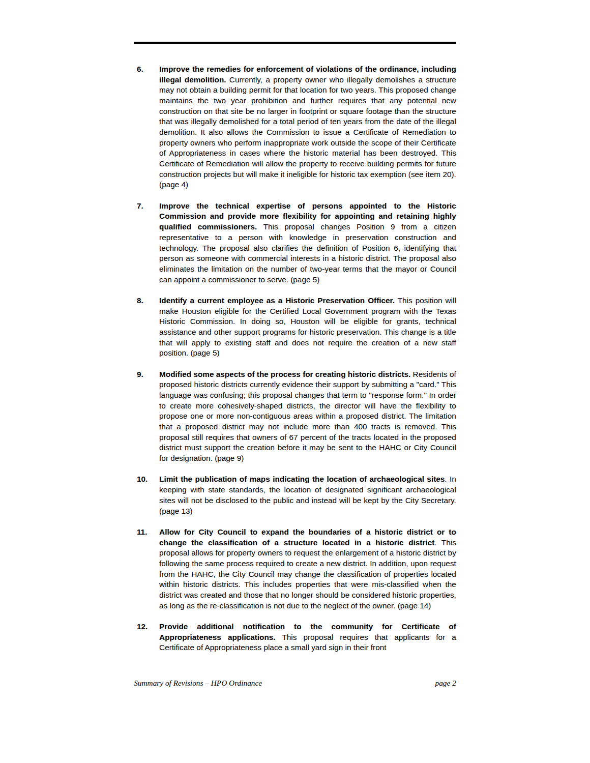6. Improve the remedies for enforcement of violations of the ordinance, including illegal demolition. Currently, a property owner who illegally demolishes a structure may not obtain a building permit for that location for two years. This proposed change maintains the two year prohibition and further requires that any potential new construction on that site be no larger in footprint or square footage than the structure that was illegally demolished for a total period of ten years from the date of the illegal demolition. It also allows the Commission to issue a Certificate of Remediation to property owners who perform inappropriate work outside the scope of their Certificate of Appropriateness in cases where the historic material has been destroyed. This Certificate of Remediation will allow the property to receive building permits for future construction projects but will make it ineligible for historic tax exemption (see item 20). (page 4)
7. Improve the technical expertise of persons appointed to the Historic Commission and provide more flexibility for appointing and retaining highly qualified commissioners. This proposal changes Position 9 from a citizen representative to a person with knowledge in preservation construction and technology. The proposal also clarifies the definition of Position 6, identifying that person as someone with commercial interests in a historic district. The proposal also eliminates the limitation on the number of two-year terms that the mayor or Council can appoint a commissioner to serve. (page 5)
8. Identify a current employee as a Historic Preservation Officer. This position will make Houston eligible for the Certified Local Government program with the Texas Historic Commission. In doing so, Houston will be eligible for grants, technical assistance and other support programs for historic preservation. This change is a title that will apply to existing staff and does not require the creation of a new staff position. (page 5)
9. Modified some aspects of the process for creating historic districts. Residents of proposed historic districts currently evidence their support by submitting a "card." This language was confusing; this proposal changes that term to "response form." In order to create more cohesively-shaped districts, the director will have the flexibility to propose one or more non-contiguous areas within a proposed district. The limitation that a proposed district may not include more than 400 tracts is removed. This proposal still requires that owners of 67 percent of the tracts located in the proposed district must support the creation before it may be sent to the HAHC or City Council for designation. (page 9)
10. Limit the publication of maps indicating the location of archaeological sites. In keeping with state standards, the location of designated significant archaeological sites will not be disclosed to the public and instead will be kept by the City Secretary. (page 13)
11. Allow for City Council to expand the boundaries of a historic district or to change the classification of a structure located in a historic district. This proposal allows for property owners to request the enlargement of a historic district by following the same process required to create a new district. In addition, upon request from the HAHC, the City Council may change the classification of properties located within historic districts. This includes properties that were mis-classified when the district was created and those that no longer should be considered historic properties, as long as the re-classification is not due to the neglect of the owner. (page 14)
12. Provide additional notification to the community for Certificate of Appropriateness applications. This proposal requires that applicants for a Certificate of Appropriateness place a small yard sign in their front
Summary of Revisions – HPO Ordinance page 2